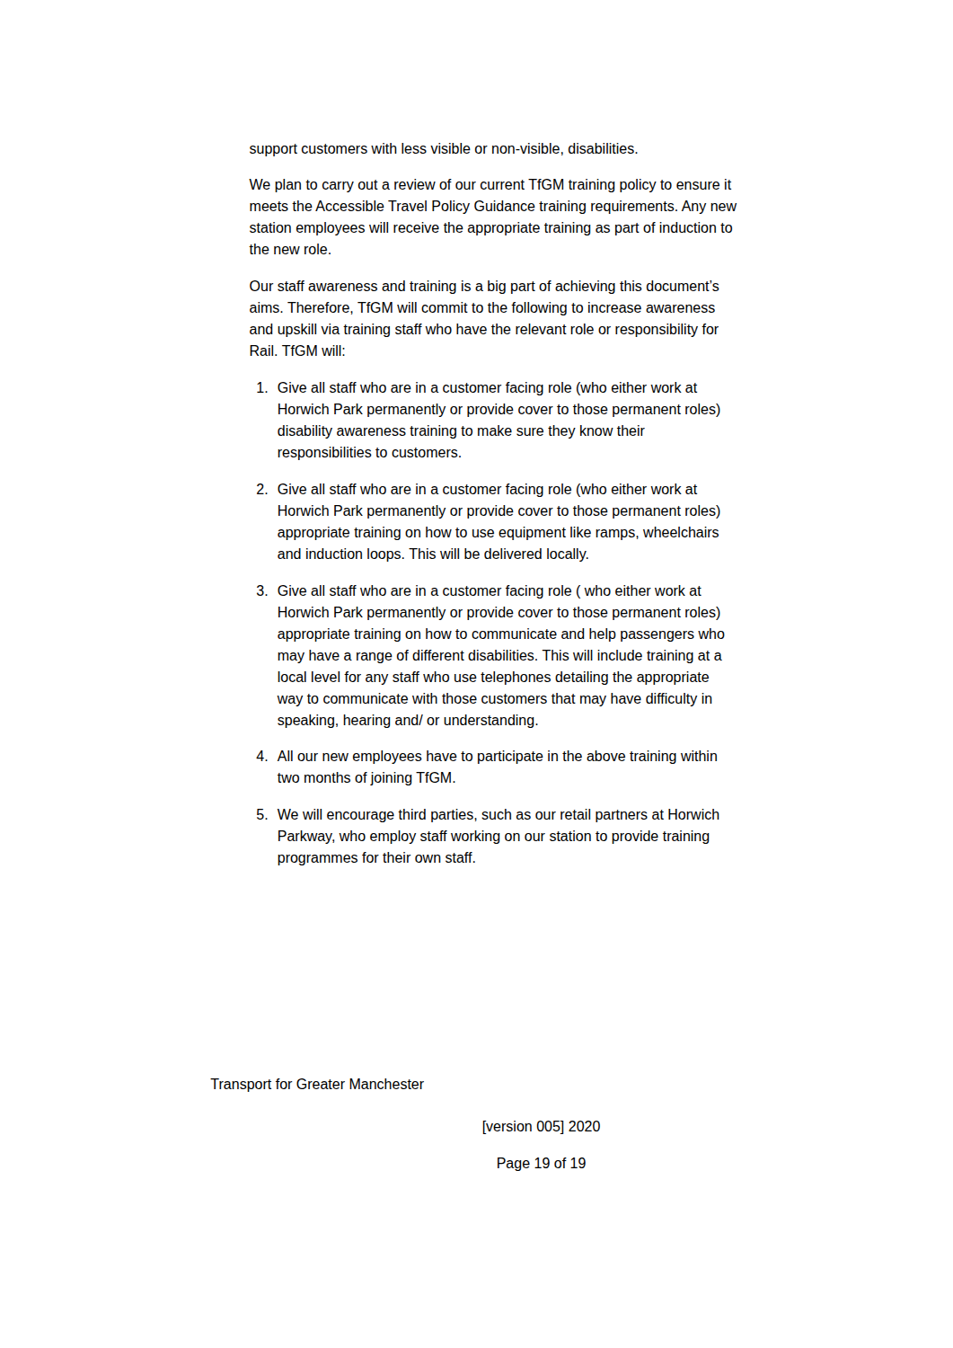support customers with less visible or non-visible, disabilities.
We plan to carry out a review of our current TfGM training policy to ensure it meets the Accessible Travel Policy Guidance training requirements. Any new station employees will receive the appropriate training as part of induction to the new role.
Our staff awareness and training is a big part of achieving this document’s aims. Therefore, TfGM will commit to the following to increase awareness and upskill via training staff who have the relevant role or responsibility for Rail. TfGM will:
Give all staff who are in a customer facing role (who either work at Horwich Park permanently or provide cover to those permanent roles) disability awareness training to make sure they know their responsibilities to customers.
Give all staff who are in a customer facing role (who either work at Horwich Park permanently or provide cover to those permanent roles) appropriate training on how to use equipment like ramps, wheelchairs and induction loops. This will be delivered locally.
Give all staff who are in a customer facing role ( who either work at Horwich Park permanently or provide cover to those permanent roles) appropriate training on how to communicate and help passengers who may have a range of different disabilities. This will include training at a local level for any staff who use telephones detailing the appropriate way to communicate with those customers that may have difficulty in speaking, hearing and/ or understanding.
All our new employees have to participate in the above training within two months of joining TfGM.
We will encourage third parties, such as our retail partners at Horwich Parkway, who employ staff working on our station to provide training programmes for their own staff.
Transport for Greater Manchester
[version 005] 2020
Page 19 of 19